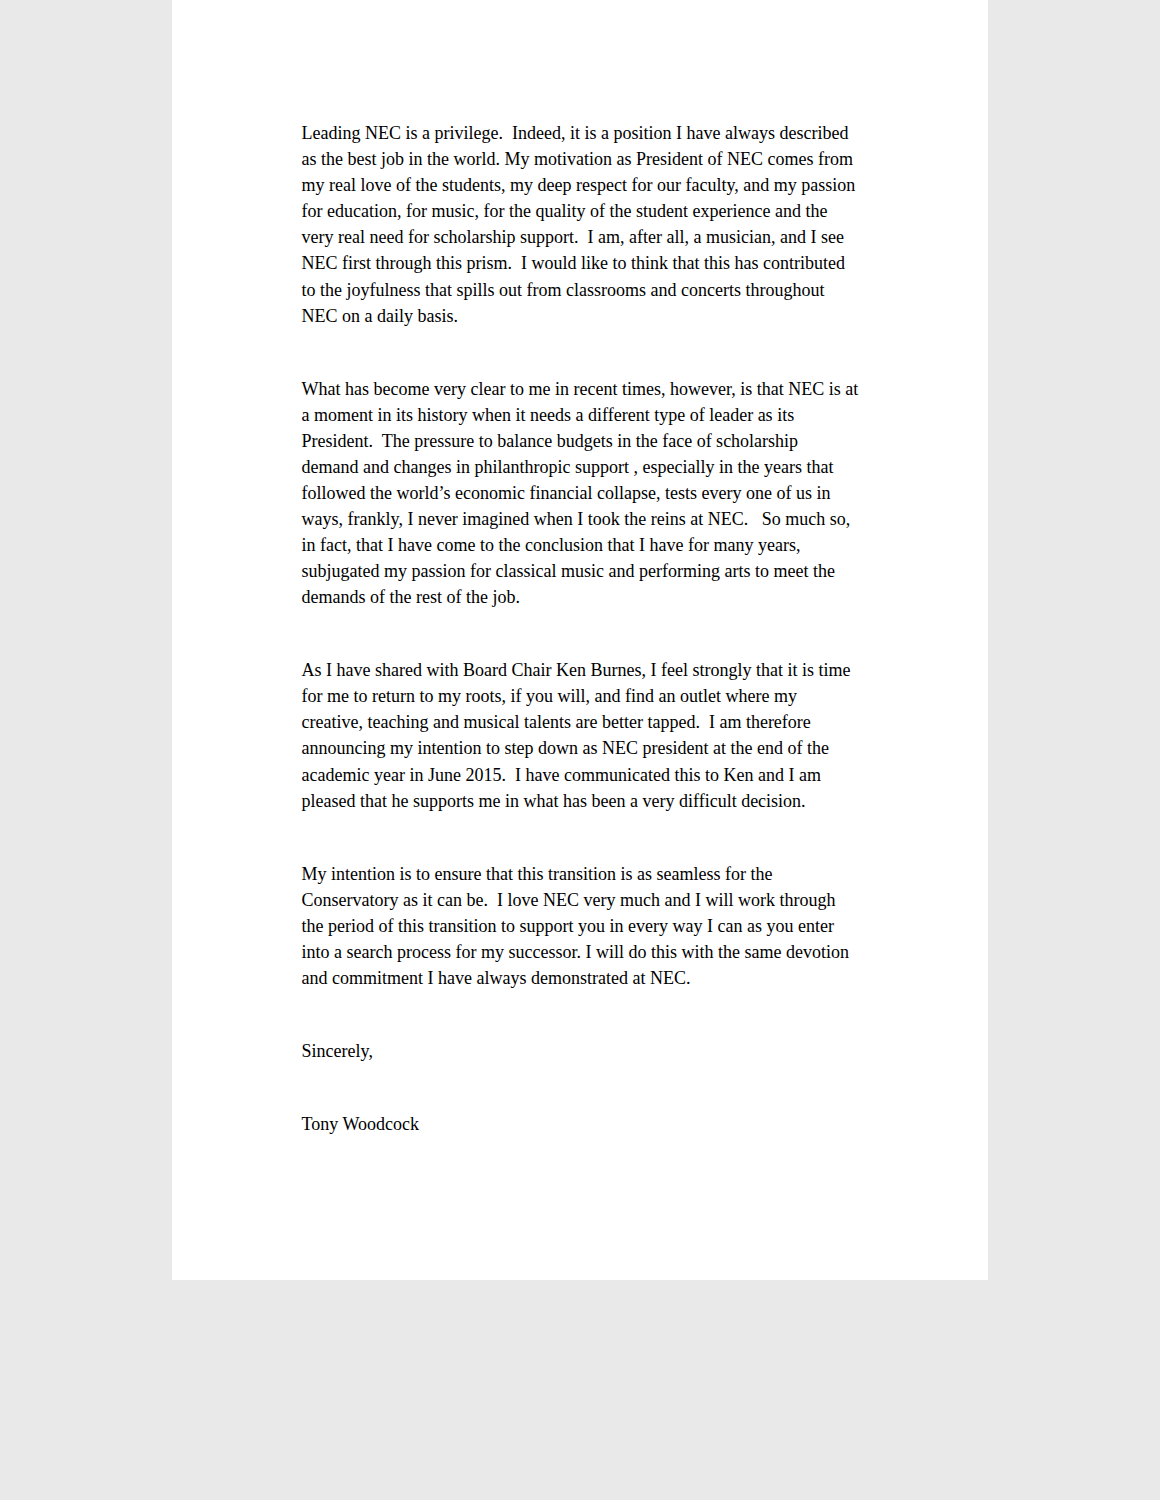Leading NEC is a privilege. Indeed, it is a position I have always described as the best job in the world. My motivation as President of NEC comes from my real love of the students, my deep respect for our faculty, and my passion for education, for music, for the quality of the student experience and the very real need for scholarship support. I am, after all, a musician, and I see NEC first through this prism. I would like to think that this has contributed to the joyfulness that spills out from classrooms and concerts throughout NEC on a daily basis.
What has become very clear to me in recent times, however, is that NEC is at a moment in its history when it needs a different type of leader as its President. The pressure to balance budgets in the face of scholarship demand and changes in philanthropic support , especially in the years that followed the world’s economic financial collapse, tests every one of us in ways, frankly, I never imagined when I took the reins at NEC. So much so, in fact, that I have come to the conclusion that I have for many years, subjugated my passion for classical music and performing arts to meet the demands of the rest of the job.
As I have shared with Board Chair Ken Burnes, I feel strongly that it is time for me to return to my roots, if you will, and find an outlet where my creative, teaching and musical talents are better tapped. I am therefore announcing my intention to step down as NEC president at the end of the academic year in June 2015. I have communicated this to Ken and I am pleased that he supports me in what has been a very difficult decision.
My intention is to ensure that this transition is as seamless for the Conservatory as it can be. I love NEC very much and I will work through the period of this transition to support you in every way I can as you enter into a search process for my successor. I will do this with the same devotion and commitment I have always demonstrated at NEC.
Sincerely,
Tony Woodcock